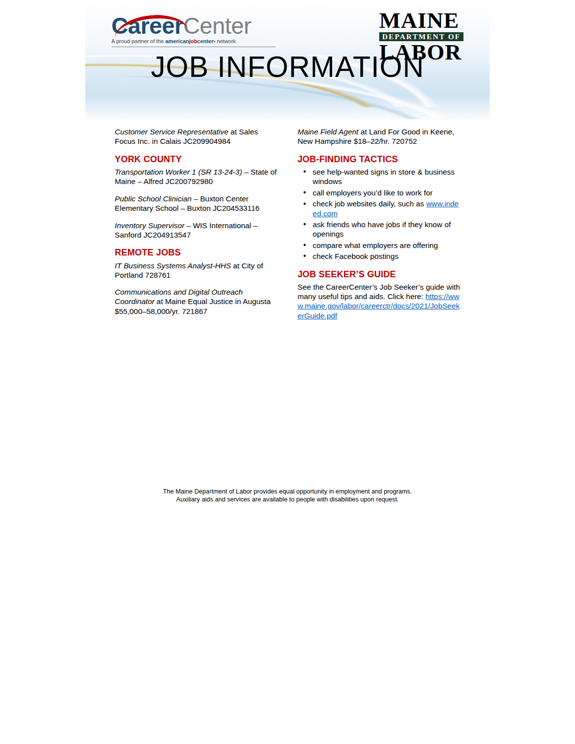Career Center
A proud partner of the american job center• network
MAINE
DEPARTMENT OF
LABOR
JOB INFORMATION
Customer Service Representative at Sales Focus Inc. in Calais JC209904984
YORK COUNTY
Transportation Worker 1 (SR 13-24-3) – State of Maine – Alfred JC200792980
Public School Clinician – Buxton Center Elementary School – Buxton JC204533116
Inventory Supervisor – WIS International – Sanford JC204913547
REMOTE JOBS
IT Business Systems Analyst-HHS at City of Portland 728761
Communications and Digital Outreach Coordinator at Maine Equal Justice in Augusta $55,000–58,000/yr. 721867
Maine Field Agent at Land For Good in Keene, New Hampshire $18–22/hr. 720752
JOB-FINDING TACTICS
see help-wanted signs in store & business windows
call employers you’d like to work for
check job websites daily, such as www.indeed.com
ask friends who have jobs if they know of openings
compare what employers are offering
check Facebook postings
JOB SEEKER’S GUIDE
See the CareerCenter’s Job Seeker’s guide with many useful tips and aids. Click here: https://www.maine.gov/labor/careerctr/docs/2021/JobSeekerGuide.pdf
The Maine Department of Labor provides equal opportunity in employment and programs.
Auxiliary aids and services are available to people with disabilities upon request.